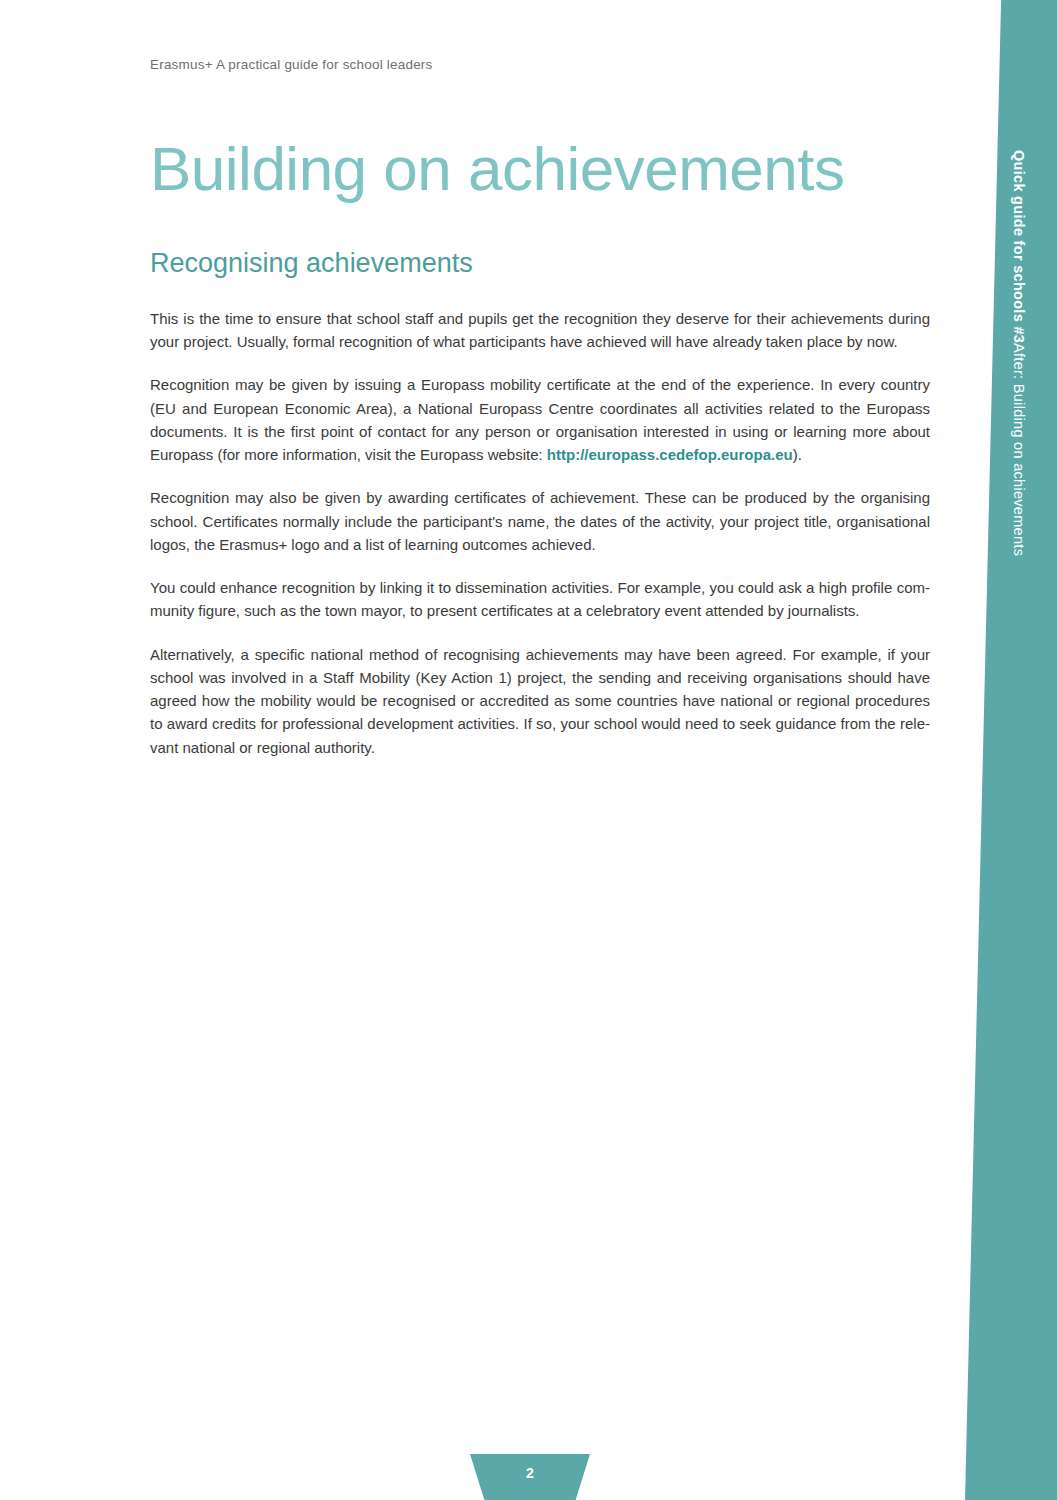Quick guide for schools #3 After: Building on achievements
Erasmus+ A practical guide for school leaders
Building on achievements
Recognising achievements
This is the time to ensure that school staff and pupils get the recognition they deserve for their achievements during your project. Usually, formal recognition of what participants have achieved will have already taken place by now.
Recognition may be given by issuing a Europass mobility certificate at the end of the experience. In every country (EU and European Economic Area), a National Europass Centre coordinates all activities related to the Europass documents. It is the first point of contact for any person or organisation interested in using or learning more about Europass (for more information, visit the Europass website: http://europass.cedefop.europa.eu).
Recognition may also be given by awarding certificates of achievement. These can be produced by the organising school. Certificates normally include the participant's name, the dates of the activity, your project title, organisational logos, the Erasmus+ logo and a list of learning outcomes achieved.
You could enhance recognition by linking it to dissemination activities. For example, you could ask a high profile community figure, such as the town mayor, to present certificates at a celebratory event attended by journalists.
Alternatively, a specific national method of recognising achievements may have been agreed. For example, if your school was involved in a Staff Mobility (Key Action 1) project, the sending and receiving organisations should have agreed how the mobility would be recognised or accredited as some countries have national or regional procedures to award credits for professional development activities. If so, your school would need to seek guidance from the relevant national or regional authority.
2